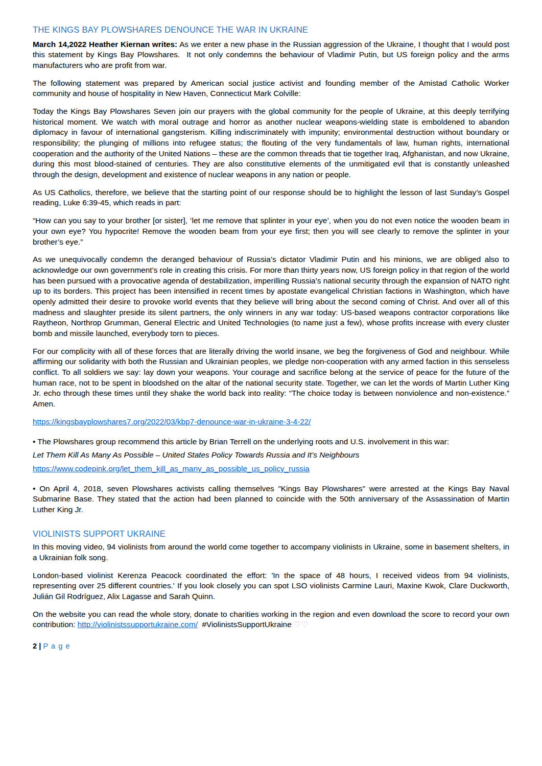THE KINGS BAY PLOWSHARES DENOUNCE THE WAR IN UKRAINE
March 14,2022 Heather Kiernan writes: As we enter a new phase in the Russian aggression of the Ukraine, I thought that I would post this statement by Kings Bay Plowshares. It not only condemns the behaviour of Vladimir Putin, but US foreign policy and the arms manufacturers who are profit from war.
The following statement was prepared by American social justice activist and founding member of the Amistad Catholic Worker community and house of hospitality in New Haven, Connecticut Mark Colville:
Today the Kings Bay Plowshares Seven join our prayers with the global community for the people of Ukraine, at this deeply terrifying historical moment. We watch with moral outrage and horror as another nuclear weapons-wielding state is emboldened to abandon diplomacy in favour of international gangsterism. Killing indiscriminately with impunity; environmental destruction without boundary or responsibility; the plunging of millions into refugee status; the flouting of the very fundamentals of law, human rights, international cooperation and the authority of the United Nations – these are the common threads that tie together Iraq, Afghanistan, and now Ukraine, during this most blood-stained of centuries. They are also constitutive elements of the unmitigated evil that is constantly unleashed through the design, development and existence of nuclear weapons in any nation or people.
As US Catholics, therefore, we believe that the starting point of our response should be to highlight the lesson of last Sunday’s Gospel reading, Luke 6:39-45, which reads in part:
“How can you say to your brother [or sister], ‘let me remove that splinter in your eye’, when you do not even notice the wooden beam in your own eye? You hypocrite! Remove the wooden beam from your eye first; then you will see clearly to remove the splinter in your brother’s eye.”
As we unequivocally condemn the deranged behaviour of Russia’s dictator Vladimir Putin and his minions, we are obliged also to acknowledge our own government’s role in creating this crisis. For more than thirty years now, US foreign policy in that region of the world has been pursued with a provocative agenda of destabilization, imperilling Russia’s national security through the expansion of NATO right up to its borders. This project has been intensified in recent times by apostate evangelical Christian factions in Washington, which have openly admitted their desire to provoke world events that they believe will bring about the second coming of Christ. And over all of this madness and slaughter preside its silent partners, the only winners in any war today: US-based weapons contractor corporations like Raytheon, Northrop Grumman, General Electric and United Technologies (to name just a few), whose profits increase with every cluster bomb and missile launched, everybody torn to pieces.
For our complicity with all of these forces that are literally driving the world insane, we beg the forgiveness of God and neighbour. While affirming our solidarity with both the Russian and Ukrainian peoples, we pledge non-cooperation with any armed faction in this senseless conflict. To all soldiers we say: lay down your weapons. Your courage and sacrifice belong at the service of peace for the future of the human race, not to be spent in bloodshed on the altar of the national security state. Together, we can let the words of Martin Luther King Jr. echo through these times until they shake the world back into reality: “The choice today is between nonviolence and non-existence.” Amen.
https://kingsbayplowshares7.org/2022/03/kbp7-denounce-war-in-ukraine-3-4-22/
• The Plowshares group recommend this article by Brian Terrell on the underlying roots and U.S. involvement in this war:
Let Them Kill As Many As Possible – United States Policy Towards Russia and It’s Neighbours
https://www.codepink.org/let_them_kill_as_many_as_possible_us_policy_russia
• On April 4, 2018, seven Plowshares activists calling themselves "Kings Bay Plowshares" were arrested at the Kings Bay Naval Submarine Base. They stated that the action had been planned to coincide with the 50th anniversary of the Assassination of Martin Luther King Jr.
VIOLINISTS SUPPORT UKRAINE
In this moving video, 94 violinists from around the world come together to accompany violinists in Ukraine, some in basement shelters, in a Ukrainian folk song.
London-based violinist Kerenza Peacock coordinated the effort: 'In the space of 48 hours, I received videos from 94 violinists, representing over 25 different countries.' If you look closely you can spot LSO violinists Carmine Lauri, Maxine Kwok, Clare Duckworth, Julián Gil Rodríguez, Alix Lagasse and Sarah Quinn.
On the website you can read the whole story, donate to charities working in the region and even download the score to record your own contribution: http://violinistssupportukraine.com/ #ViolinistsSupportUkraine ♡♡
2 | P a g e